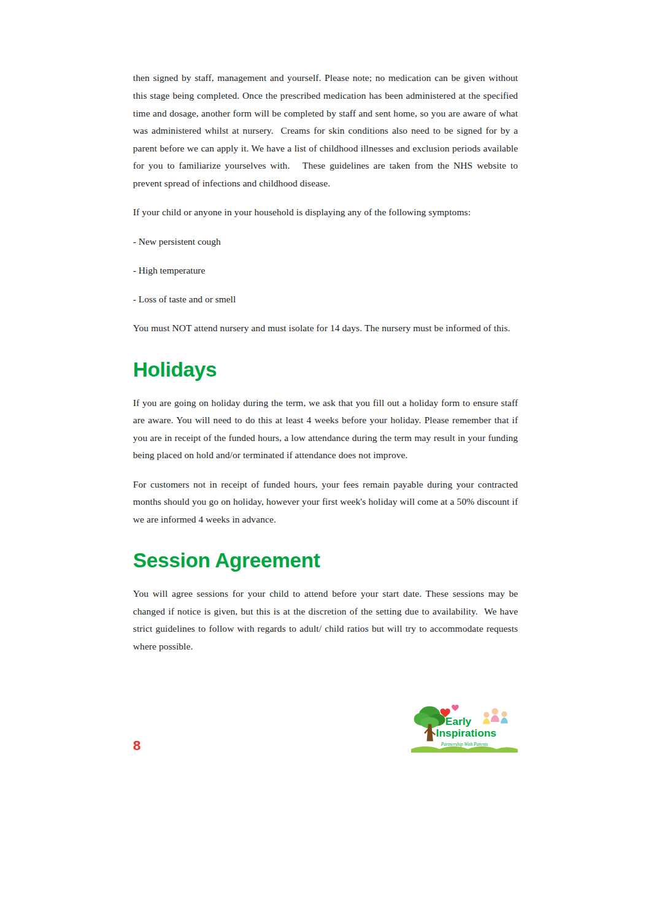then signed by staff, management and yourself. Please note; no medication can be given without this stage being completed. Once the prescribed medication has been administered at the specified time and dosage, another form will be completed by staff and sent home, so you are aware of what was administered whilst at nursery. Creams for skin conditions also need to be signed for by a parent before we can apply it. We have a list of childhood illnesses and exclusion periods available for you to familiarize yourselves with. These guidelines are taken from the NHS website to prevent spread of infections and childhood disease.
If your child or anyone in your household is displaying any of the following symptoms:
- New persistent cough
- High temperature
- Loss of taste and or smell
You must NOT attend nursery and must isolate for 14 days. The nursery must be informed of this.
Holidays
If you are going on holiday during the term, we ask that you fill out a holiday form to ensure staff are aware. You will need to do this at least 4 weeks before your holiday. Please remember that if you are in receipt of the funded hours, a low attendance during the term may result in your funding being placed on hold and/or terminated if attendance does not improve.
For customers not in receipt of funded hours, your fees remain payable during your contracted months should you go on holiday, however your first week's holiday will come at a 50% discount if we are informed 4 weeks in advance.
Session Agreement
You will agree sessions for your child to attend before your start date. These sessions may be changed if notice is given, but this is at the discretion of the setting due to availability. We have strict guidelines to follow with regards to adult/ child ratios but will try to accommodate requests where possible.
8
Early Inspirations Partnership With Parents